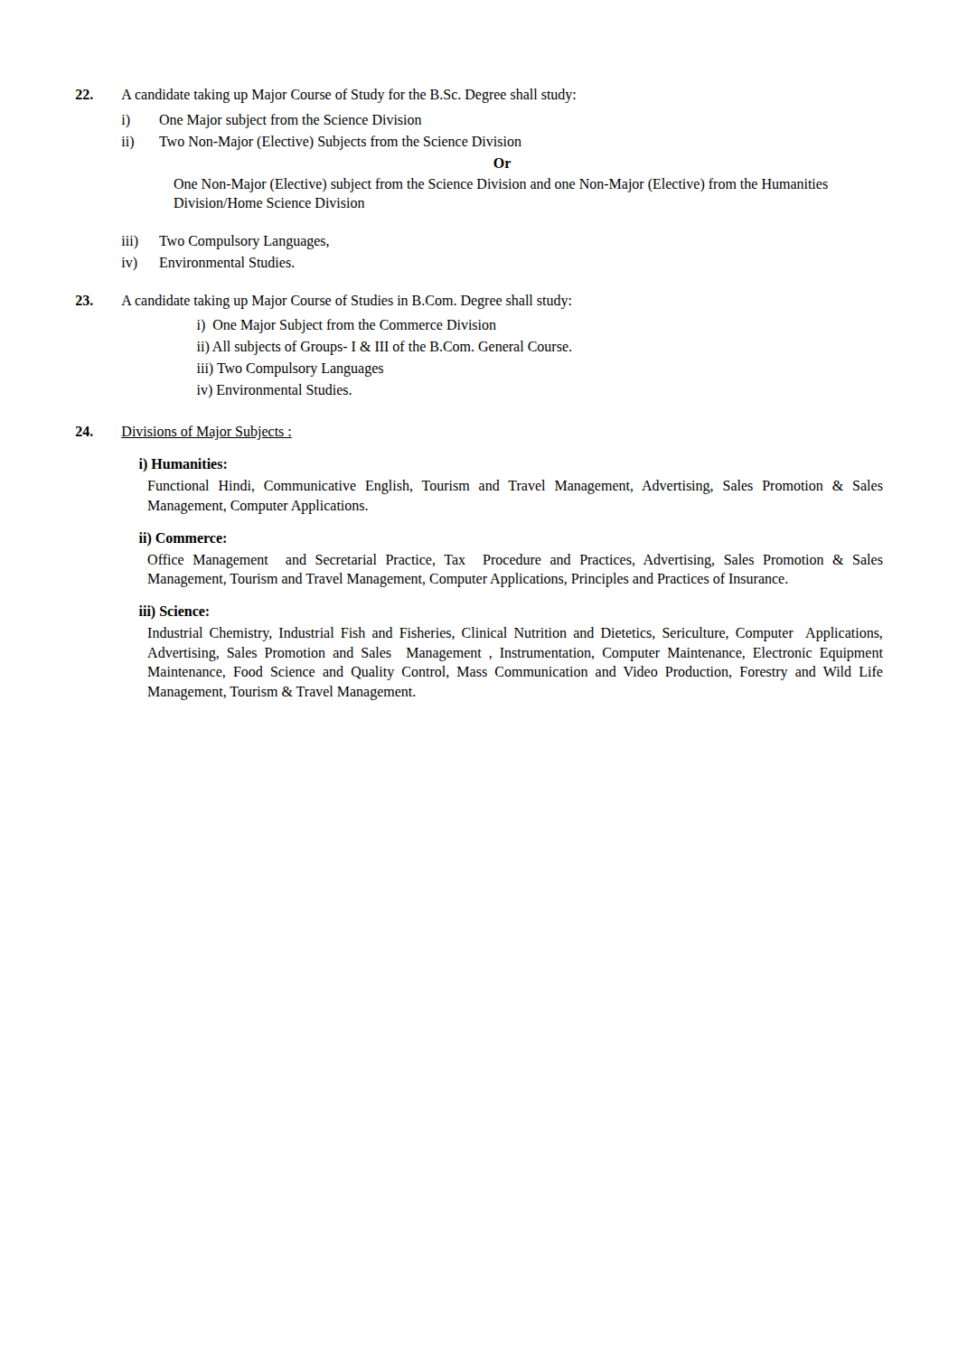22.
A candidate taking up Major Course of Study for the B.Sc. Degree shall study:
i) One Major subject from the Science Division
ii) Two Non-Major (Elective) Subjects from the Science Division
Or
One Non-Major (Elective) subject from the Science Division and one Non-Major (Elective) from the Humanities Division/Home Science Division
iii) Two Compulsory Languages,
iv) Environmental Studies.
23.
A candidate taking up Major Course of Studies in B.Com. Degree shall study:
i) One Major Subject from the Commerce Division
ii) All subjects of Groups- I & III of the B.Com. General Course.
iii) Two Compulsory Languages
iv) Environmental Studies.
24.
Divisions of Major Subjects :
i) Humanities:
Functional Hindi, Communicative English, Tourism and Travel Management, Advertising, Sales Promotion & Sales Management, Computer Applications.
ii) Commerce:
Office Management and Secretarial Practice, Tax Procedure and Practices, Advertising, Sales Promotion & Sales Management, Tourism and Travel Management, Computer Applications, Principles and Practices of Insurance.
iii) Science:
Industrial Chemistry, Industrial Fish and Fisheries, Clinical Nutrition and Dietetics, Sericulture, Computer Applications, Advertising, Sales Promotion and Sales Management , Instrumentation, Computer Maintenance, Electronic Equipment Maintenance, Food Science and Quality Control, Mass Communication and Video Production, Forestry and Wild Life Management, Tourism & Travel Management.